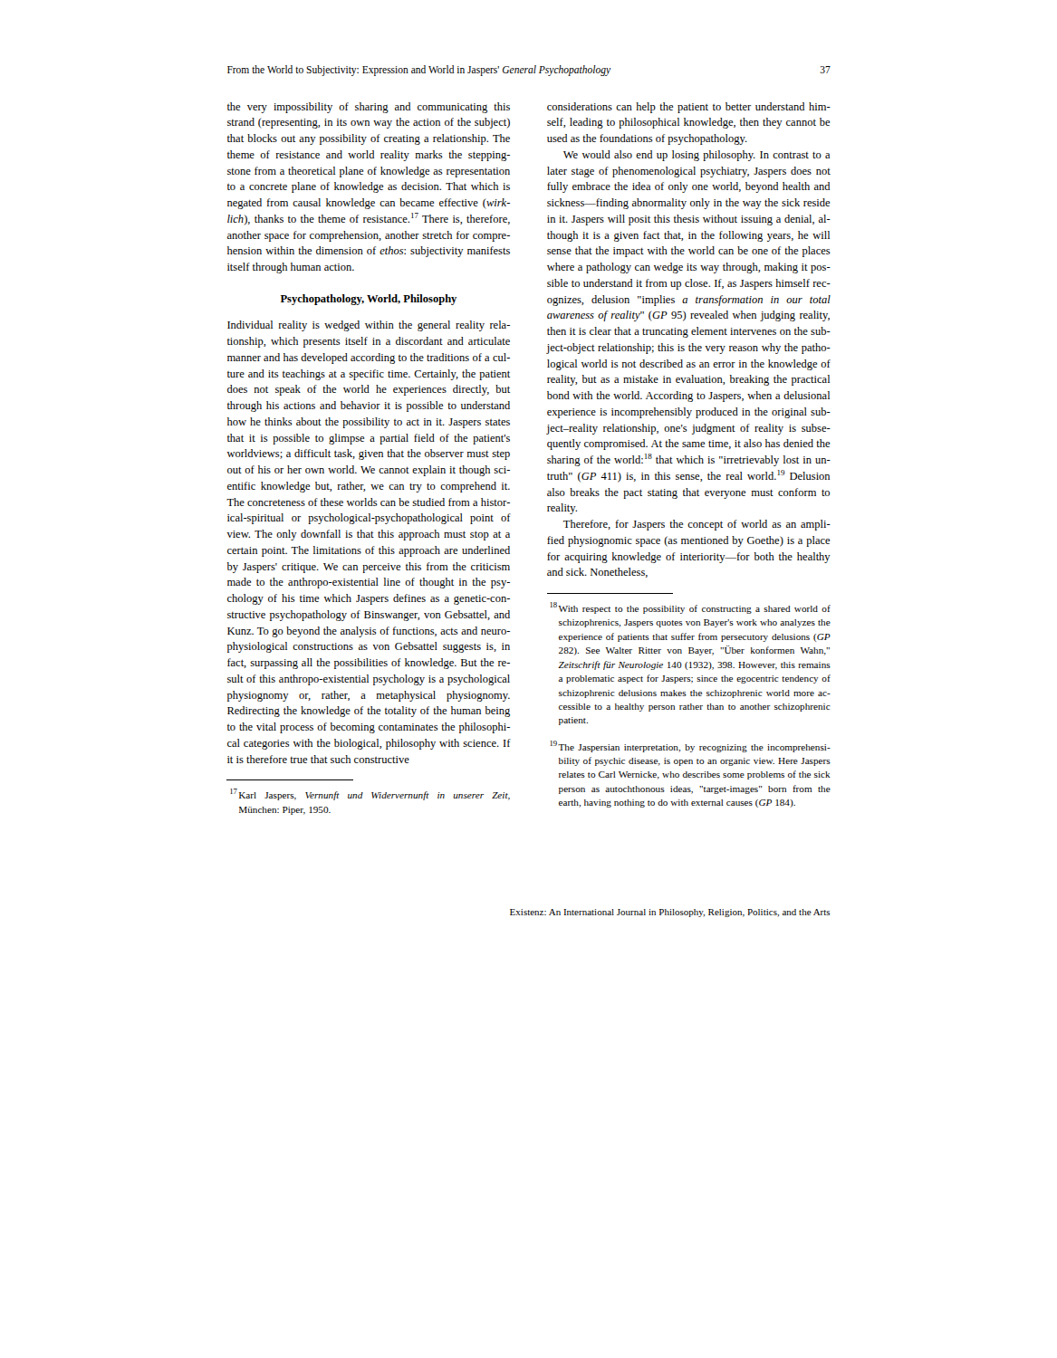From the World to Subjectivity: Expression and World in Jaspers' General Psychopathology 37
the very impossibility of sharing and communicating this strand (representing, in its own way the action of the subject) that blocks out any possibility of creating a relationship. The theme of resistance and world reality marks the stepping-stone from a theoretical plane of knowledge as representation to a concrete plane of knowledge as decision. That which is negated from causal knowledge can became effective (wirklich), thanks to the theme of resistance.17 There is, therefore, another space for comprehension, another stretch for comprehension within the dimension of ethos: subjectivity manifests itself through human action.
Psychopathology, World, Philosophy
Individual reality is wedged within the general reality relationship, which presents itself in a discordant and articulate manner and has developed according to the traditions of a culture and its teachings at a specific time. Certainly, the patient does not speak of the world he experiences directly, but through his actions and behavior it is possible to understand how he thinks about the possibility to act in it. Jaspers states that it is possible to glimpse a partial field of the patient's worldviews; a difficult task, given that the observer must step out of his or her own world. We cannot explain it though scientific knowledge but, rather, we can try to comprehend it. The concreteness of these worlds can be studied from a historical-spiritual or psychological-psychopathological point of view. The only downfall is that this approach must stop at a certain point. The limitations of this approach are underlined by Jaspers' critique. We can perceive this from the criticism made to the anthropo-existential line of thought in the psychology of his time which Jaspers defines as a genetic-constructive psychopathology of Binswanger, von Gebsattel, and Kunz. To go beyond the analysis of functions, acts and neuro-physiological constructions as von Gebsattel suggests is, in fact, surpassing all the possibilities of knowledge. But the result of this anthropo-existential psychology is a psychological physiognomy or, rather, a metaphysical physiognomy. Redirecting the knowledge of the totality of the human being to the vital process of becoming contaminates the philosophical categories with the biological, philosophy with science. If it is therefore true that such constructive
17 Karl Jaspers, Vernunft und Widervernunft in unserer Zeit, München: Piper, 1950.
considerations can help the patient to better understand himself, leading to philosophical knowledge, then they cannot be used as the foundations of psychopathology.
We would also end up losing philosophy. In contrast to a later stage of phenomenological psychiatry, Jaspers does not fully embrace the idea of only one world, beyond health and sickness—finding abnormality only in the way the sick reside in it. Jaspers will posit this thesis without issuing a denial, although it is a given fact that, in the following years, he will sense that the impact with the world can be one of the places where a pathology can wedge its way through, making it possible to understand it from up close. If, as Jaspers himself recognizes, delusion "implies a transformation in our total awareness of reality" (GP 95) revealed when judging reality, then it is clear that a truncating element intervenes on the subject-object relationship; this is the very reason why the pathological world is not described as an error in the knowledge of reality, but as a mistake in evaluation, breaking the practical bond with the world. According to Jaspers, when a delusional experience is incomprehensibly produced in the original subject–reality relationship, one's judgment of reality is subsequently compromised. At the same time, it also has denied the sharing of the world:18 that which is "irretrievably lost in untruth" (GP 411) is, in this sense, the real world.19 Delusion also breaks the pact stating that everyone must conform to reality.
Therefore, for Jaspers the concept of world as an amplified physiognomic space (as mentioned by Goethe) is a place for acquiring knowledge of interiority—for both the healthy and sick. Nonetheless,
18 With respect to the possibility of constructing a shared world of schizophrenics, Jaspers quotes von Bayer's work who analyzes the experience of patients that suffer from persecutory delusions (GP 282). See Walter Ritter von Bayer, "Über konformen Wahn," Zeitschrift für Neurologie 140 (1932), 398. However, this remains a problematic aspect for Jaspers; since the egocentric tendency of schizophrenic delusions makes the schizophrenic world more accessible to a healthy person rather than to another schizophrenic patient.
19 The Jaspersian interpretation, by recognizing the incomprehensibility of psychic disease, is open to an organic view. Here Jaspers relates to Carl Wernicke, who describes some problems of the sick person as autochthonous ideas, "target-images" born from the earth, having nothing to do with external causes (GP 184).
Existenz: An International Journal in Philosophy, Religion, Politics, and the Arts